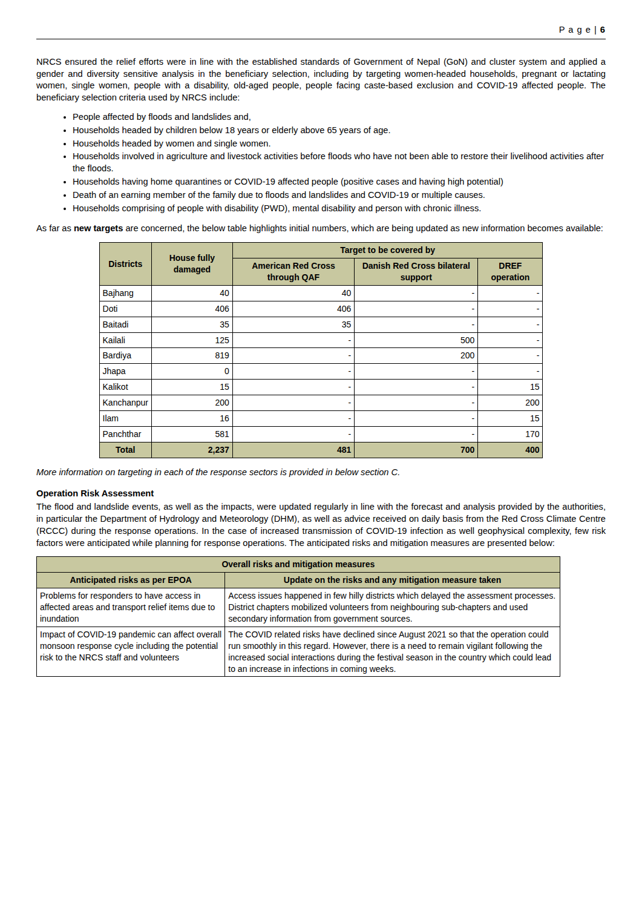P a g e | 6
NRCS ensured the relief efforts were in line with the established standards of Government of Nepal (GoN) and cluster system and applied a gender and diversity sensitive analysis in the beneficiary selection, including by targeting women-headed households, pregnant or lactating women, single women, people with a disability, old-aged people, people facing caste-based exclusion and COVID-19 affected people. The beneficiary selection criteria used by NRCS include:
People affected by floods and landslides and,
Households headed by children below 18 years or elderly above 65 years of age.
Households headed by women and single women.
Households involved in agriculture and livestock activities before floods who have not been able to restore their livelihood activities after the floods.
Households having home quarantines or COVID-19 affected people (positive cases and having high potential)
Death of an earning member of the family due to floods and landslides and COVID-19 or multiple causes.
Households comprising of people with disability (PWD), mental disability and person with chronic illness.
As far as new targets are concerned, the below table highlights initial numbers, which are being updated as new information becomes available:
| Districts | House fully damaged | Target to be covered by |
| --- | --- | --- |
| American Red Cross through QAF | Danish Red Cross bilateral support | DREF operation |
| Bajhang | 40 | 40 | - | - |
| Doti | 406 | 406 | - | - |
| Baitadi | 35 | 35 | - | - |
| Kailali | 125 | - | 500 | - |
| Bardiya | 819 | - | 200 | - |
| Jhapa | 0 | - | - | - |
| Kalikot | 15 | - | - | 15 |
| Kanchanpur | 200 | - | - | 200 |
| Ilam | 16 | - | - | 15 |
| Panchthar | 581 | - | - | 170 |
| Total | 2,237 | 481 | 700 | 400 |
More information on targeting in each of the response sectors is provided in below section C.
Operation Risk Assessment
The flood and landslide events, as well as the impacts, were updated regularly in line with the forecast and analysis provided by the authorities, in particular the Department of Hydrology and Meteorology (DHM), as well as advice received on daily basis from the Red Cross Climate Centre (RCCC) during the response operations. In the case of increased transmission of COVID-19 infection as well geophysical complexity, few risk factors were anticipated while planning for response operations. The anticipated risks and mitigation measures are presented below:
| Overall risks and mitigation measures |
| --- |
| Anticipated risks as per EPOA | Update on the risks and any mitigation measure taken |
| Problems for responders to have access in affected areas and transport relief items due to inundation | Access issues happened in few hilly districts which delayed the assessment processes. District chapters mobilized volunteers from neighbouring sub-chapters and used secondary information from government sources. |
| Impact of COVID-19 pandemic can affect overall monsoon response cycle including the potential risk to the NRCS staff and volunteers | The COVID related risks have declined since August 2021 so that the operation could run smoothly in this regard. However, there is a need to remain vigilant following the increased social interactions during the festival season in the country which could lead to an increase in infections in coming weeks. |